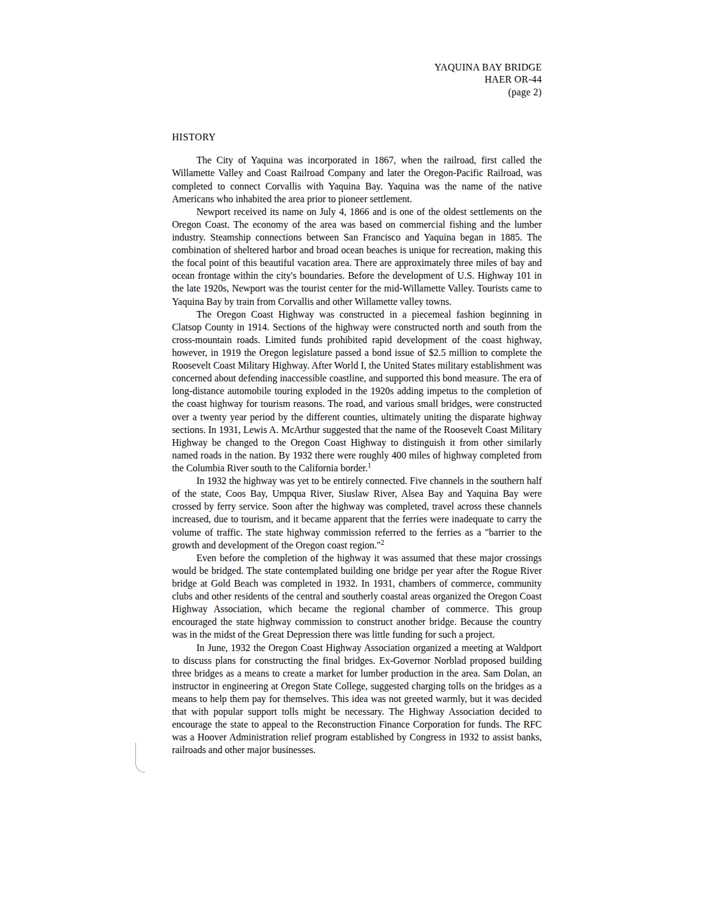YAQUINA BAY BRIDGE HAER OR-44 (page 2)
HISTORY
The City of Yaquina was incorporated in 1867, when the railroad, first called the Willamette Valley and Coast Railroad Company and later the Oregon-Pacific Railroad, was completed to connect Corvallis with Yaquina Bay. Yaquina was the name of the native Americans who inhabited the area prior to pioneer settlement.
Newport received its name on July 4, 1866 and is one of the oldest settlements on the Oregon Coast. The economy of the area was based on commercial fishing and the lumber industry. Steamship connections between San Francisco and Yaquina began in 1885. The combination of sheltered harbor and broad ocean beaches is unique for recreation, making this the focal point of this beautiful vacation area. There are approximately three miles of bay and ocean frontage within the city's boundaries. Before the development of U.S. Highway 101 in the late 1920s, Newport was the tourist center for the mid-Willamette Valley. Tourists came to Yaquina Bay by train from Corvallis and other Willamette valley towns.
The Oregon Coast Highway was constructed in a piecemeal fashion beginning in Clatsop County in 1914. Sections of the highway were constructed north and south from the cross-mountain roads. Limited funds prohibited rapid development of the coast highway, however, in 1919 the Oregon legislature passed a bond issue of $2.5 million to complete the Roosevelt Coast Military Highway. After World I, the United States military establishment was concerned about defending inaccessible coastline, and supported this bond measure. The era of long-distance automobile touring exploded in the 1920s adding impetus to the completion of the coast highway for tourism reasons. The road, and various small bridges, were constructed over a twenty year period by the different counties, ultimately uniting the disparate highway sections. In 1931, Lewis A. McArthur suggested that the name of the Roosevelt Coast Military Highway be changed to the Oregon Coast Highway to distinguish it from other similarly named roads in the nation. By 1932 there were roughly 400 miles of highway completed from the Columbia River south to the California border.1
In 1932 the highway was yet to be entirely connected. Five channels in the southern half of the state, Coos Bay, Umpqua River, Siuslaw River, Alsea Bay and Yaquina Bay were crossed by ferry service. Soon after the highway was completed, travel across these channels increased, due to tourism, and it became apparent that the ferries were inadequate to carry the volume of traffic. The state highway commission referred to the ferries as a "barrier to the growth and development of the Oregon coast region."2
Even before the completion of the highway it was assumed that these major crossings would be bridged. The state contemplated building one bridge per year after the Rogue River bridge at Gold Beach was completed in 1932. In 1931, chambers of commerce, community clubs and other residents of the central and southerly coastal areas organized the Oregon Coast Highway Association, which became the regional chamber of commerce. This group encouraged the state highway commission to construct another bridge. Because the country was in the midst of the Great Depression there was little funding for such a project.
In June, 1932 the Oregon Coast Highway Association organized a meeting at Waldport to discuss plans for constructing the final bridges. Ex-Governor Norblad proposed building three bridges as a means to create a market for lumber production in the area. Sam Dolan, an instructor in engineering at Oregon State College, suggested charging tolls on the bridges as a means to help them pay for themselves. This idea was not greeted warmly, but it was decided that with popular support tolls might be necessary. The Highway Association decided to encourage the state to appeal to the Reconstruction Finance Corporation for funds. The RFC was a Hoover Administration relief program established by Congress in 1932 to assist banks, railroads and other major businesses.